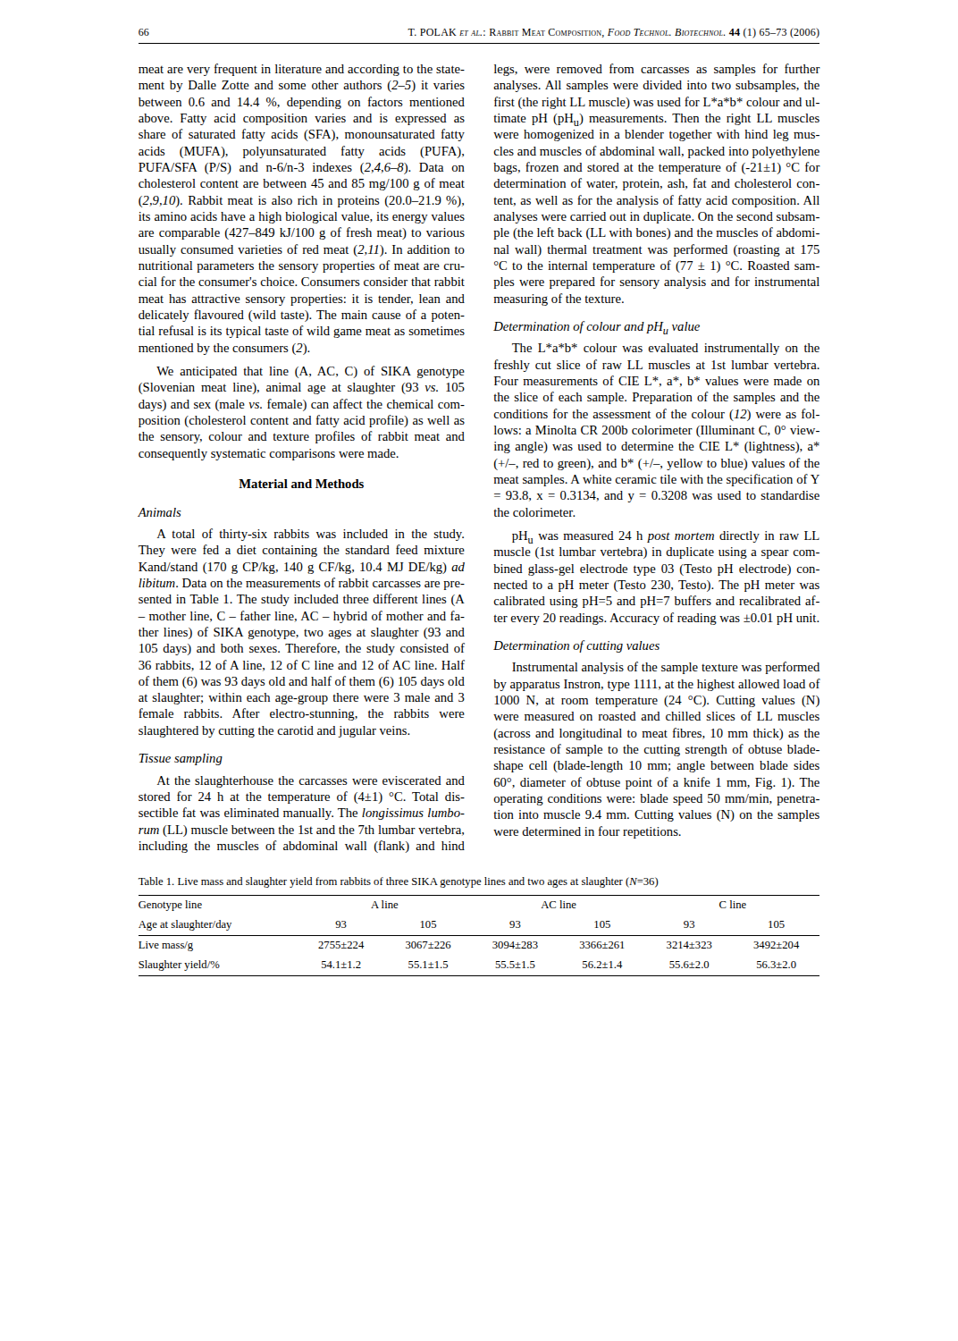66 T. POLAK et al.: Rabbit Meat Composition, Food Technol. Biotechnol. 44 (1) 65–73 (2006)
meat are very frequent in literature and according to the statement by Dalle Zotte and some other authors (2–5) it varies between 0.6 and 14.4 %, depending on factors mentioned above. Fatty acid composition varies and is expressed as share of saturated fatty acids (SFA), monounsaturated fatty acids (MUFA), polyunsaturated fatty acids (PUFA), PUFA/SFA (P/S) and n-6/n-3 indexes (2,4,6–8). Data on cholesterol content are between 45 and 85 mg/100 g of meat (2,9,10). Rabbit meat is also rich in proteins (20.0–21.9 %), its amino acids have a high biological value, its energy values are comparable (427–849 kJ/100 g of fresh meat) to various usually consumed varieties of red meat (2,11). In addition to nutritional parameters the sensory properties of meat are crucial for the consumer's choice. Consumers consider that rabbit meat has attractive sensory properties: it is tender, lean and delicately flavoured (wild taste). The main cause of a potential refusal is its typical taste of wild game meat as sometimes mentioned by the consumers (2).
We anticipated that line (A, AC, C) of SIKA genotype (Slovenian meat line), animal age at slaughter (93 vs. 105 days) and sex (male vs. female) can affect the chemical composition (cholesterol content and fatty acid profile) as well as the sensory, colour and texture profiles of rabbit meat and consequently systematic comparisons were made.
Material and Methods
Animals
A total of thirty-six rabbits was included in the study. They were fed a diet containing the standard feed mixture Kand/stand (170 g CP/kg, 140 g CF/kg, 10.4 MJ DE/kg) ad libitum. Data on the measurements of rabbit carcasses are presented in Table 1. The study included three different lines (A – mother line, C – father line, AC – hybrid of mother and father lines) of SIKA genotype, two ages at slaughter (93 and 105 days) and both sexes. Therefore, the study consisted of 36 rabbits, 12 of A line, 12 of C line and 12 of AC line. Half of them (6) was 93 days old and half of them (6) 105 days old at slaughter; within each age-group there were 3 male and 3 female rabbits. After electro-stunning, the rabbits were slaughtered by cutting the carotid and jugular veins.
Tissue sampling
At the slaughterhouse the carcasses were eviscerated and stored for 24 h at the temperature of (4±1) °C. Total dissectible fat was eliminated manually. The longissimus lumborum (LL) muscle between the 1st and the 7th lumbar vertebra, including the muscles of abdominal wall (flank) and hind legs, were removed from carcasses as samples for further analyses. All samples were divided into two subsamples, the first (the right LL muscle) was used for L*a*b* colour and ultimate pH (pHu) measurements. Then the right LL muscles were homogenized in a blender together with hind leg muscles and muscles of abdominal wall, packed into polyethylene bags, frozen and stored at the temperature of (-21±1) °C for determination of water, protein, ash, fat and cholesterol content, as well as for the analysis of fatty acid composition. All analyses were carried out in duplicate. On the second subsample (the left back (LL with bones) and the muscles of abdominal wall) thermal treatment was performed (roasting at 175 °C to the internal temperature of (77 ± 1) °C. Roasted samples were prepared for sensory analysis and for instrumental measuring of the texture.
Determination of colour and pHu value
The L*a*b* colour was evaluated instrumentally on the freshly cut slice of raw LL muscles at 1st lumbar vertebra. Four measurements of CIE L*, a*, b* values were made on the slice of each sample. Preparation of the samples and the conditions for the assessment of the colour (12) were as follows: a Minolta CR 200b colorimeter (Illuminant C, 0° viewing angle) was used to determine the CIE L* (lightness), a* (+/–, red to green), and b* (+/–, yellow to blue) values of the meat samples. A white ceramic tile with the specification of Y = 93.8, x = 0.3134, and y = 0.3208 was used to standardise the colorimeter.
pHu was measured 24 h post mortem directly in raw LL muscle (1st lumbar vertebra) in duplicate using a spear combined glass-gel electrode type 03 (Testo pH electrode) connected to a pH meter (Testo 230, Testo). The pH meter was calibrated using pH=5 and pH=7 buffers and recalibrated after every 20 readings. Accuracy of reading was ±0.01 pH unit.
Determination of cutting values
Instrumental analysis of the sample texture was performed by apparatus Instron, type 1111, at the highest allowed load of 1000 N, at room temperature (24 °C). Cutting values (N) were measured on roasted and chilled slices of LL muscles (across and longitudinal to meat fibres, 10 mm thick) as the resistance of sample to the cutting strength of obtuse blade-shape cell (blade-length 10 mm; angle between blade sides 60°, diameter of obtuse point of a knife 1 mm, Fig. 1). The operating conditions were: blade speed 50 mm/min, penetration into muscle 9.4 mm. Cutting values (N) on the samples were determined in four repetitions.
Table 1. Live mass and slaughter yield from rabbits of three SIKA genotype lines and two ages at slaughter ( N =36)
| Genotype line | A line | AC line | C line |
| --- | --- | --- | --- |
| Age at slaughter/day | 93 | 105 | 93 | 105 | 93 | 105 |
| Live mass/g | 2755±224 | 3067±226 | 3094±283 | 3366±261 | 3214±323 | 3492±204 |
| Slaughter yield/% | 54.1±1.2 | 55.1±1.5 | 55.5±1.5 | 56.2±1.4 | 55.6±2.0 | 56.3±2.0 |